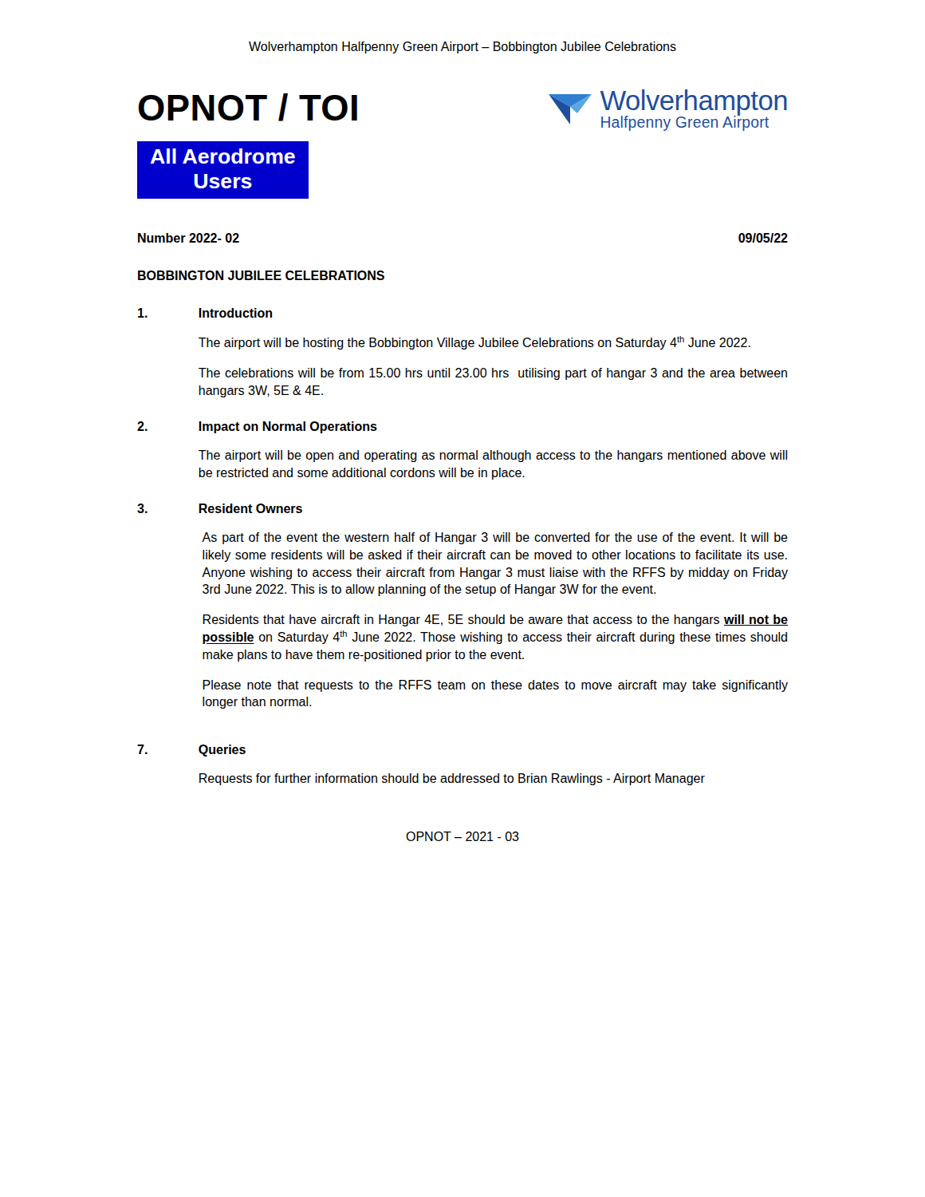Wolverhampton Halfpenny Green Airport – Bobbington Jubilee Celebrations
OPNOT / TOI
All Aerodrome
Users
Wolverhampton
Halfpenny Green Airport
Number 2022- 02 09/05/22
BOBBINGTON JUBILEE CELEBRATIONS
1. Introduction
The airport will be hosting the Bobbington Village Jubilee Celebrations on Saturday 4th June 2022.
The celebrations will be from 15.00 hrs until 23.00 hrs utilising part of hangar 3 and the area between hangars 3W, 5E & 4E.
2. Impact on Normal Operations
The airport will be open and operating as normal although access to the hangars mentioned above will be restricted and some additional cordons will be in place.
3. Resident Owners
As part of the event the western half of Hangar 3 will be converted for the use of the event. It will be likely some residents will be asked if their aircraft can be moved to other locations to facilitate its use. Anyone wishing to access their aircraft from Hangar 3 must liaise with the RFFS by midday on Friday 3rd June 2022. This is to allow planning of the setup of Hangar 3W for the event.
Residents that have aircraft in Hangar 4E, 5E should be aware that access to the hangars will not be possible on Saturday 4th June 2022. Those wishing to access their aircraft during these times should make plans to have them re-positioned prior to the event.
Please note that requests to the RFFS team on these dates to move aircraft may take significantly longer than normal.
7. Queries
Requests for further information should be addressed to Brian Rawlings - Airport Manager
OPNOT – 2021 - 03